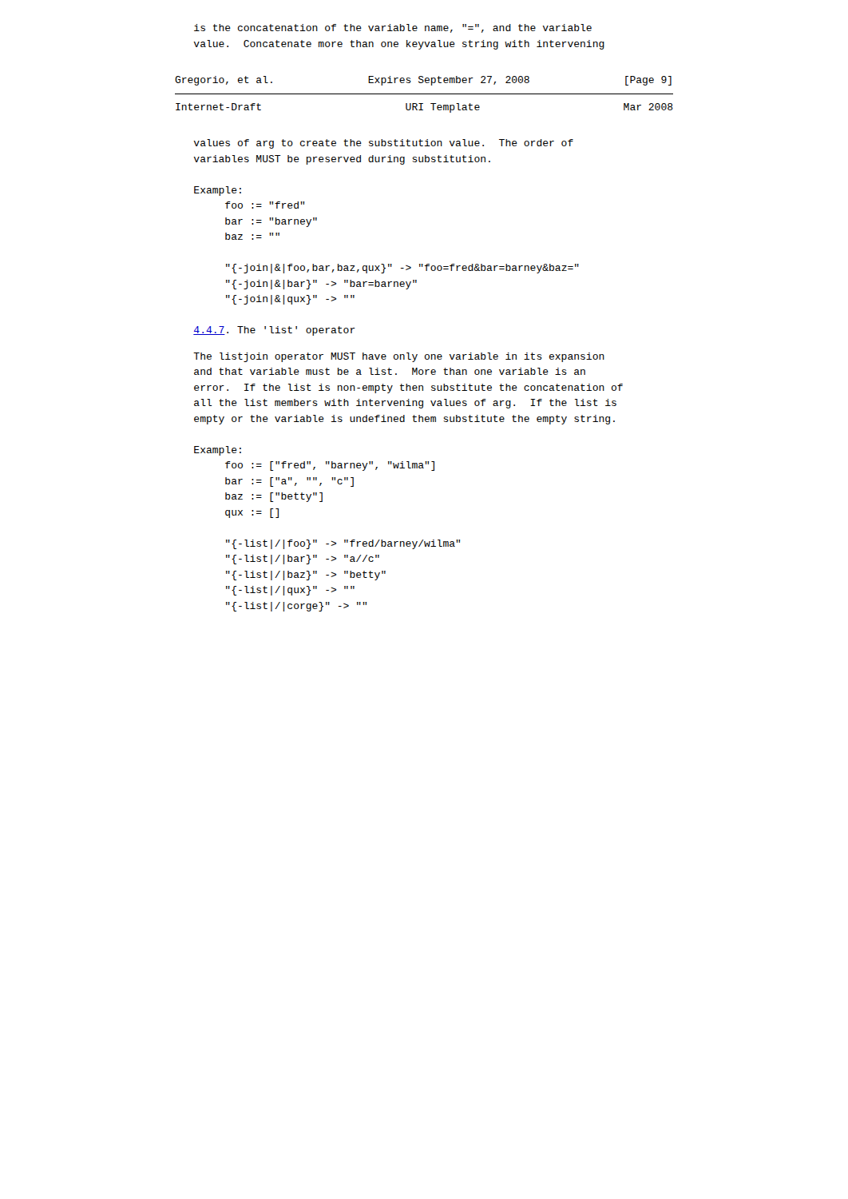is the concatenation of the variable name, "=", and the variable
value.  Concatenate more than one keyvalue string with intervening
Gregorio, et al. Expires September 27, 2008 [Page 9]
Internet-Draft URI Template Mar 2008
values of arg to create the substitution value.  The order of
variables MUST be preserved during substitution.

Example:
 foo := "fred"
 bar := "barney"
 baz := ""

 "{-join|&|foo,bar,baz,qux}" -> "foo=fred&bar=barney&baz="
 "{-join|&|bar}" -> "bar=barney"
 "{-join|&|qux}" -> ""
4.4.7. The 'list' operator
The listjoin operator MUST have only one variable in its expansion
and that variable must be a list.  More than one variable is an
error.  If the list is non-empty then substitute the concatenation of
all the list members with intervening values of arg.  If the list is
empty or the variable is undefined them substitute the empty string.

Example:
 foo := ["fred", "barney", "wilma"]
 bar := ["a", "", "c"]
 baz := ["betty"]
 qux := []

 "{-list|/|foo}" -> "fred/barney/wilma"
 "{-list|/|bar}" -> "a//c"
 "{-list|/|baz}" -> "betty"
 "{-list|/|qux}" -> ""
 "{-list|/|corge}" -> ""